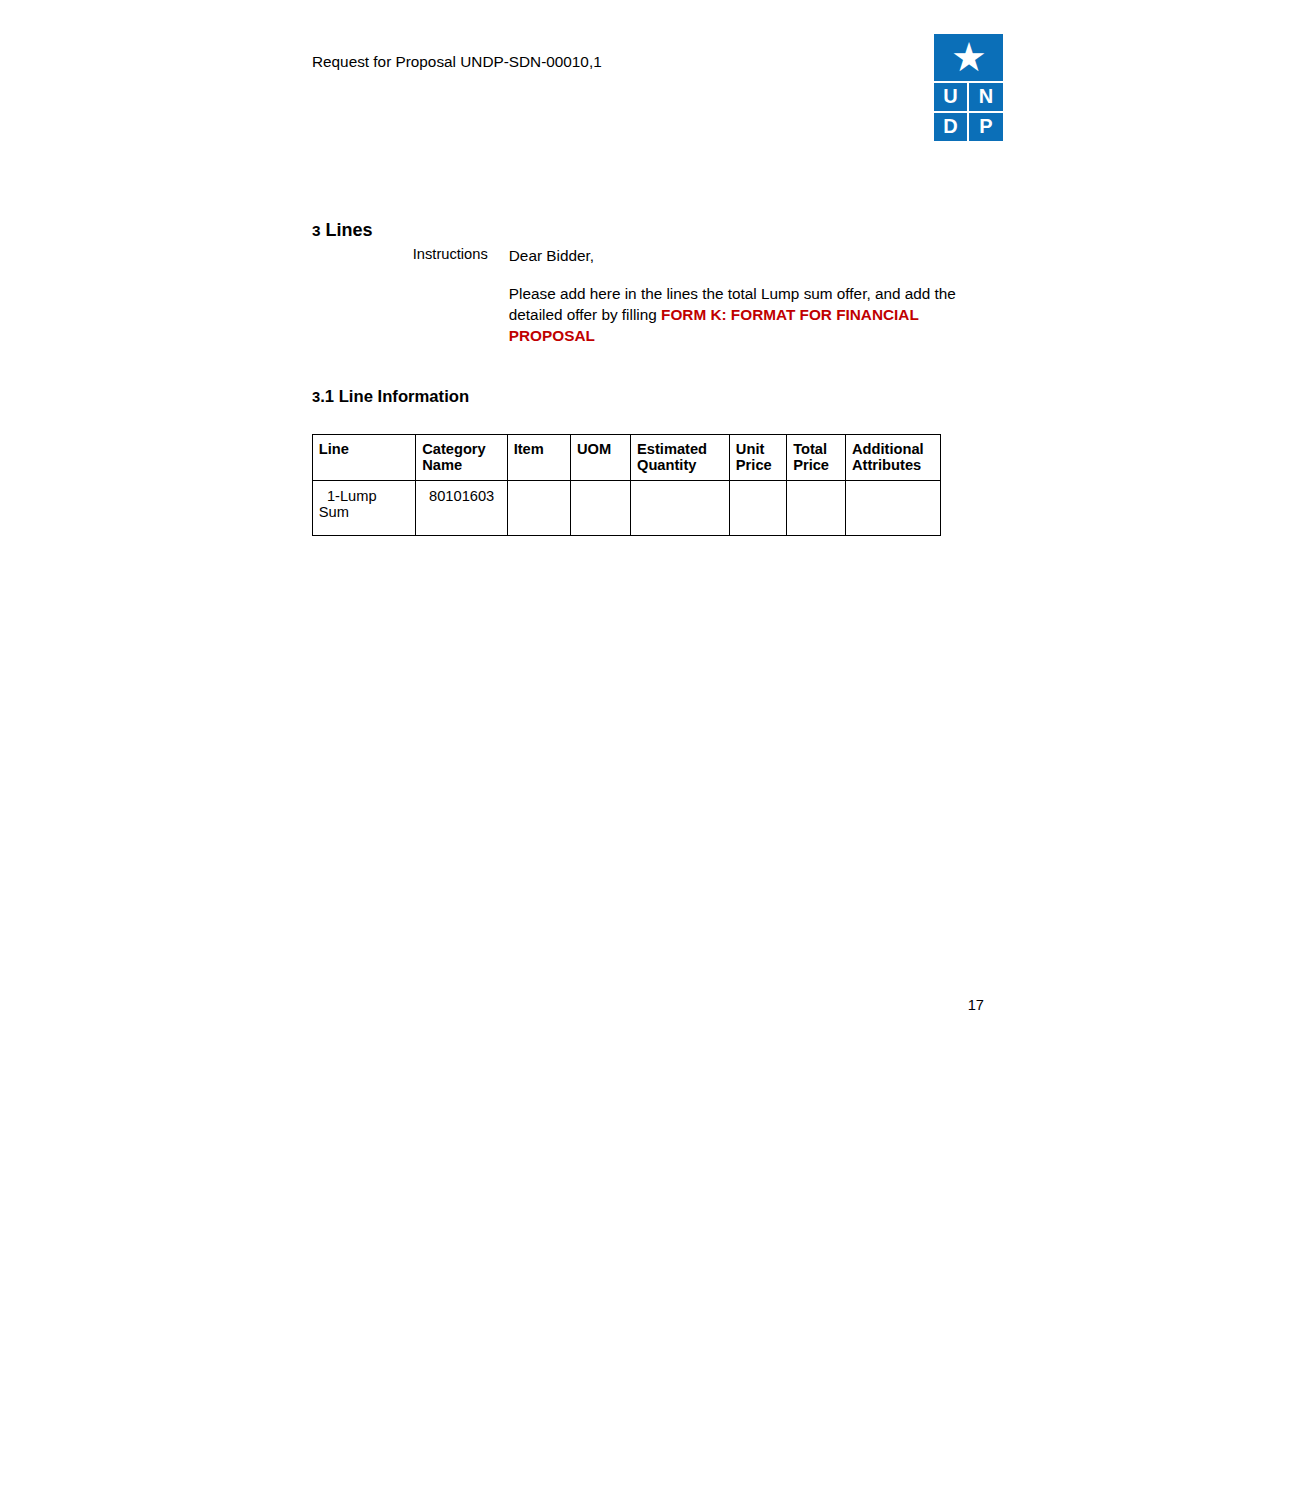Request for Proposal UNDP-SDN-00010,1
★
U
N
D
P
3 Lines
Instructions
Dear Bidder,
Please add here in the lines the total Lump sum offer, and add the detailed offer by filling FORM K: FORMAT FOR FINANCIAL PROPOSAL
3.1 Line Information
| Line | Category Name | Item | UOM | Estimated Quantity | Unit Price | Total Price | Additional Attributes |
| --- | --- | --- | --- | --- | --- | --- | --- |
| 1-Lump Sum | 80101603 | | | | | | |
17